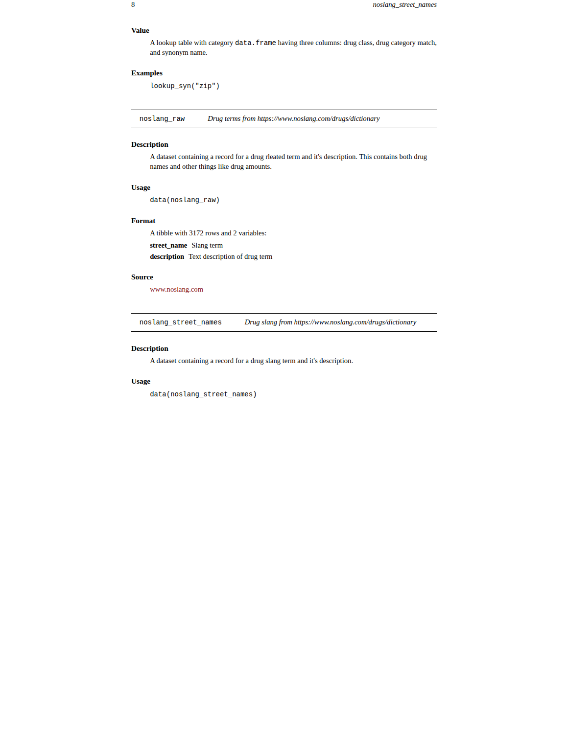8 noslang_street_names
Value
A lookup table with category data.frame having three columns: drug class, drug category match, and synonym name.
Examples
lookup_syn("zip")
noslang_raw Drug terms from https://www.noslang.com/drugs/dictionary
Description
A dataset containing a record for a drug rleated term and it's description. This contains both drug names and other things like drug amounts.
Usage
data(noslang_raw)
Format
A tibble with 3172 rows and 2 variables:
street_name
Slang term
description
Text description of drug term
Source
www.noslang.com
noslang_street_names Drug slang from https://www.noslang.com/drugs/dictionary
Description
A dataset containing a record for a drug slang term and it's description.
Usage
data(noslang_street_names)